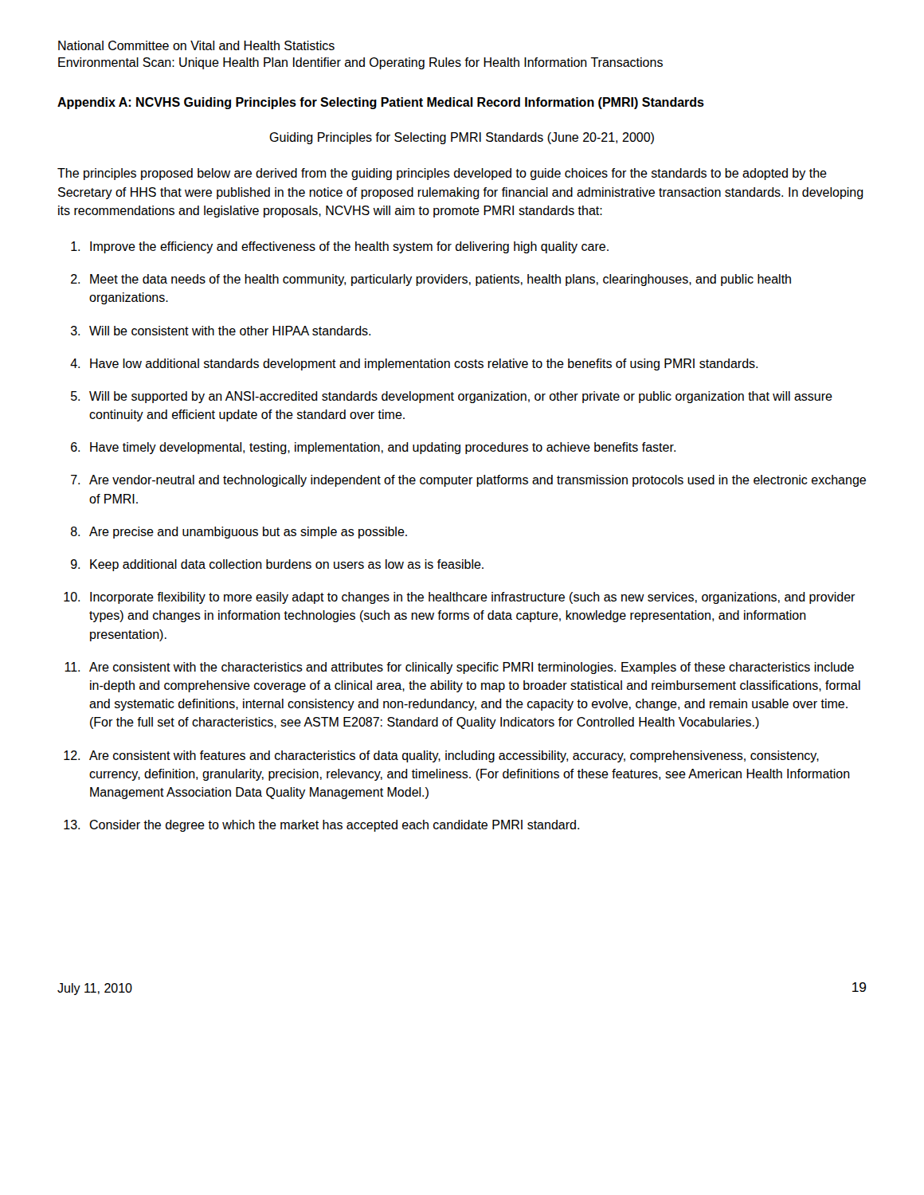National Committee on Vital and Health Statistics
Environmental Scan: Unique Health Plan Identifier and Operating Rules for Health Information Transactions
Appendix A: NCVHS Guiding Principles for Selecting Patient Medical Record Information (PMRI) Standards
Guiding Principles for Selecting PMRI Standards (June 20-21, 2000)
The principles proposed below are derived from the guiding principles developed to guide choices for the standards to be adopted by the Secretary of HHS that were published in the notice of proposed rulemaking for financial and administrative transaction standards. In developing its recommendations and legislative proposals, NCVHS will aim to promote PMRI standards that:
Improve the efficiency and effectiveness of the health system for delivering high quality care.
Meet the data needs of the health community, particularly providers, patients, health plans, clearinghouses, and public health organizations.
Will be consistent with the other HIPAA standards.
Have low additional standards development and implementation costs relative to the benefits of using PMRI standards.
Will be supported by an ANSI-accredited standards development organization, or other private or public organization that will assure continuity and efficient update of the standard over time.
Have timely developmental, testing, implementation, and updating procedures to achieve benefits faster.
Are vendor-neutral and technologically independent of the computer platforms and transmission protocols used in the electronic exchange of PMRI.
Are precise and unambiguous but as simple as possible.
Keep additional data collection burdens on users as low as is feasible.
Incorporate flexibility to more easily adapt to changes in the healthcare infrastructure (such as new services, organizations, and provider types) and changes in information technologies (such as new forms of data capture, knowledge representation, and information presentation).
Are consistent with the characteristics and attributes for clinically specific PMRI terminologies. Examples of these characteristics include in-depth and comprehensive coverage of a clinical area, the ability to map to broader statistical and reimbursement classifications, formal and systematic definitions, internal consistency and non-redundancy, and the capacity to evolve, change, and remain usable over time. (For the full set of characteristics, see ASTM E2087: Standard of Quality Indicators for Controlled Health Vocabularies.)
Are consistent with features and characteristics of data quality, including accessibility, accuracy, comprehensiveness, consistency, currency, definition, granularity, precision, relevancy, and timeliness. (For definitions of these features, see American Health Information Management Association Data Quality Management Model.)
Consider the degree to which the market has accepted each candidate PMRI standard.
July 11, 2010 19